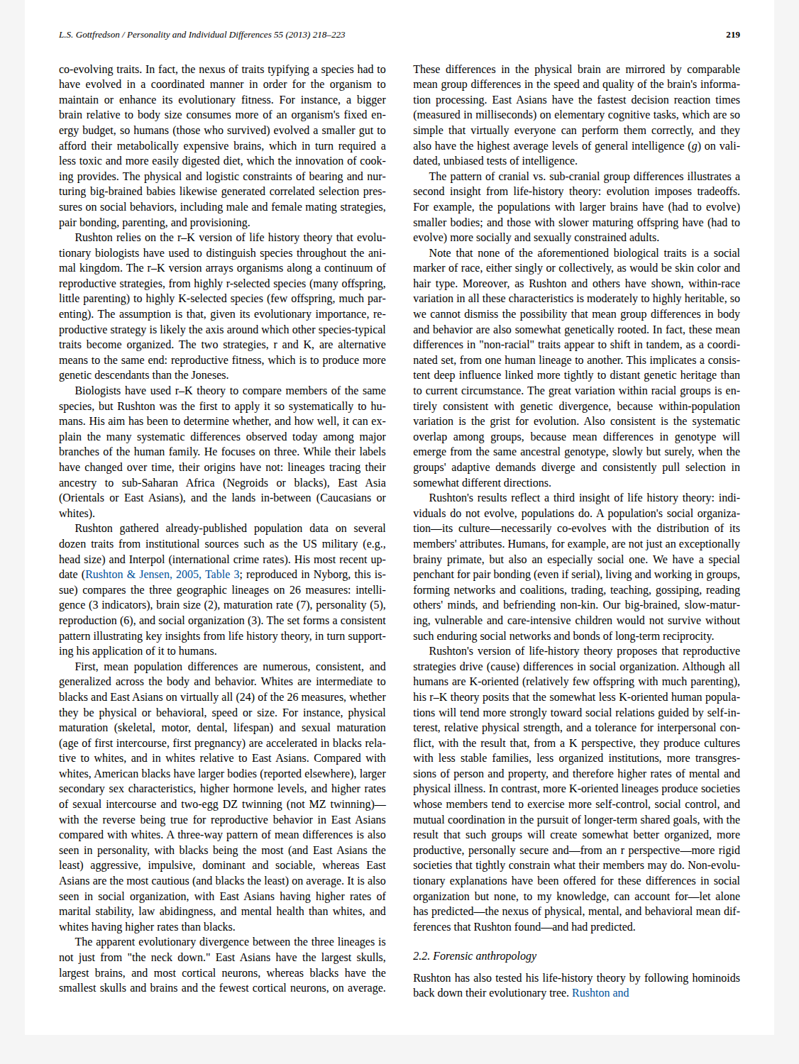L.S. Gottfredson / Personality and Individual Differences 55 (2013) 218–223 219
co-evolving traits. In fact, the nexus of traits typifying a species had to have evolved in a coordinated manner in order for the organism to maintain or enhance its evolutionary fitness. For instance, a bigger brain relative to body size consumes more of an organism's fixed energy budget, so humans (those who survived) evolved a smaller gut to afford their metabolically expensive brains, which in turn required a less toxic and more easily digested diet, which the innovation of cooking provides. The physical and logistic constraints of bearing and nurturing big-brained babies likewise generated correlated selection pressures on social behaviors, including male and female mating strategies, pair bonding, parenting, and provisioning.
Rushton relies on the r–K version of life history theory that evolutionary biologists have used to distinguish species throughout the animal kingdom. The r–K version arrays organisms along a continuum of reproductive strategies, from highly r-selected species (many offspring, little parenting) to highly K-selected species (few offspring, much parenting). The assumption is that, given its evolutionary importance, reproductive strategy is likely the axis around which other species-typical traits become organized. The two strategies, r and K, are alternative means to the same end: reproductive fitness, which is to produce more genetic descendants than the Joneses.
Biologists have used r–K theory to compare members of the same species, but Rushton was the first to apply it so systematically to humans. His aim has been to determine whether, and how well, it can explain the many systematic differences observed today among major branches of the human family. He focuses on three. While their labels have changed over time, their origins have not: lineages tracing their ancestry to sub-Saharan Africa (Negroids or blacks), East Asia (Orientals or East Asians), and the lands in-between (Caucasians or whites).
Rushton gathered already-published population data on several dozen traits from institutional sources such as the US military (e.g., head size) and Interpol (international crime rates). His most recent update (Rushton & Jensen, 2005, Table 3; reproduced in Nyborg, this issue) compares the three geographic lineages on 26 measures: intelligence (3 indicators), brain size (2), maturation rate (7), personality (5), reproduction (6), and social organization (3). The set forms a consistent pattern illustrating key insights from life history theory, in turn supporting his application of it to humans.
First, mean population differences are numerous, consistent, and generalized across the body and behavior. Whites are intermediate to blacks and East Asians on virtually all (24) of the 26 measures, whether they be physical or behavioral, speed or size. For instance, physical maturation (skeletal, motor, dental, lifespan) and sexual maturation (age of first intercourse, first pregnancy) are accelerated in blacks relative to whites, and in whites relative to East Asians. Compared with whites, American blacks have larger bodies (reported elsewhere), larger secondary sex characteristics, higher hormone levels, and higher rates of sexual intercourse and two-egg DZ twinning (not MZ twinning)—with the reverse being true for reproductive behavior in East Asians compared with whites. A three-way pattern of mean differences is also seen in personality, with blacks being the most (and East Asians the least) aggressive, impulsive, dominant and sociable, whereas East Asians are the most cautious (and blacks the least) on average. It is also seen in social organization, with East Asians having higher rates of marital stability, law abidingness, and mental health than whites, and whites having higher rates than blacks.
The apparent evolutionary divergence between the three lineages is not just from "the neck down." East Asians have the largest skulls, largest brains, and most cortical neurons, whereas blacks have the smallest skulls and brains and the fewest cortical neurons, on average. These differences in the physical brain are mirrored by comparable mean group differences in the speed and quality of the brain's information processing. East Asians have the fastest decision reaction times (measured in milliseconds) on elementary cognitive tasks, which are so simple that virtually everyone can perform them correctly, and they also have the highest average levels of general intelligence (g) on validated, unbiased tests of intelligence.
The pattern of cranial vs. sub-cranial group differences illustrates a second insight from life-history theory: evolution imposes tradeoffs. For example, the populations with larger brains have (had to evolve) smaller bodies; and those with slower maturing offspring have (had to evolve) more socially and sexually constrained adults.
Note that none of the aforementioned biological traits is a social marker of race, either singly or collectively, as would be skin color and hair type. Moreover, as Rushton and others have shown, within-race variation in all these characteristics is moderately to highly heritable, so we cannot dismiss the possibility that mean group differences in body and behavior are also somewhat genetically rooted. In fact, these mean differences in "non-racial" traits appear to shift in tandem, as a coordinated set, from one human lineage to another. This implicates a consistent deep influence linked more tightly to distant genetic heritage than to current circumstance. The great variation within racial groups is entirely consistent with genetic divergence, because within-population variation is the grist for evolution. Also consistent is the systematic overlap among groups, because mean differences in genotype will emerge from the same ancestral genotype, slowly but surely, when the groups' adaptive demands diverge and consistently pull selection in somewhat different directions.
Rushton's results reflect a third insight of life history theory: individuals do not evolve, populations do. A population's social organization—its culture—necessarily co-evolves with the distribution of its members' attributes. Humans, for example, are not just an exceptionally brainy primate, but also an especially social one. We have a special penchant for pair bonding (even if serial), living and working in groups, forming networks and coalitions, trading, teaching, gossiping, reading others' minds, and befriending non-kin. Our big-brained, slow-maturing, vulnerable and care-intensive children would not survive without such enduring social networks and bonds of long-term reciprocity.
Rushton's version of life-history theory proposes that reproductive strategies drive (cause) differences in social organization. Although all humans are K-oriented (relatively few offspring with much parenting), his r–K theory posits that the somewhat less K-oriented human populations will tend more strongly toward social relations guided by self-interest, relative physical strength, and a tolerance for interpersonal conflict, with the result that, from a K perspective, they produce cultures with less stable families, less organized institutions, more transgressions of person and property, and therefore higher rates of mental and physical illness. In contrast, more K-oriented lineages produce societies whose members tend to exercise more self-control, social control, and mutual coordination in the pursuit of longer-term shared goals, with the result that such groups will create somewhat better organized, more productive, personally secure and—from an r perspective—more rigid societies that tightly constrain what their members may do. Non-evolutionary explanations have been offered for these differences in social organization but none, to my knowledge, can account for—let alone has predicted—the nexus of physical, mental, and behavioral mean differences that Rushton found—and had predicted.
2.2. Forensic anthropology
Rushton has also tested his life-history theory by following hominoids back down their evolutionary tree. Rushton and